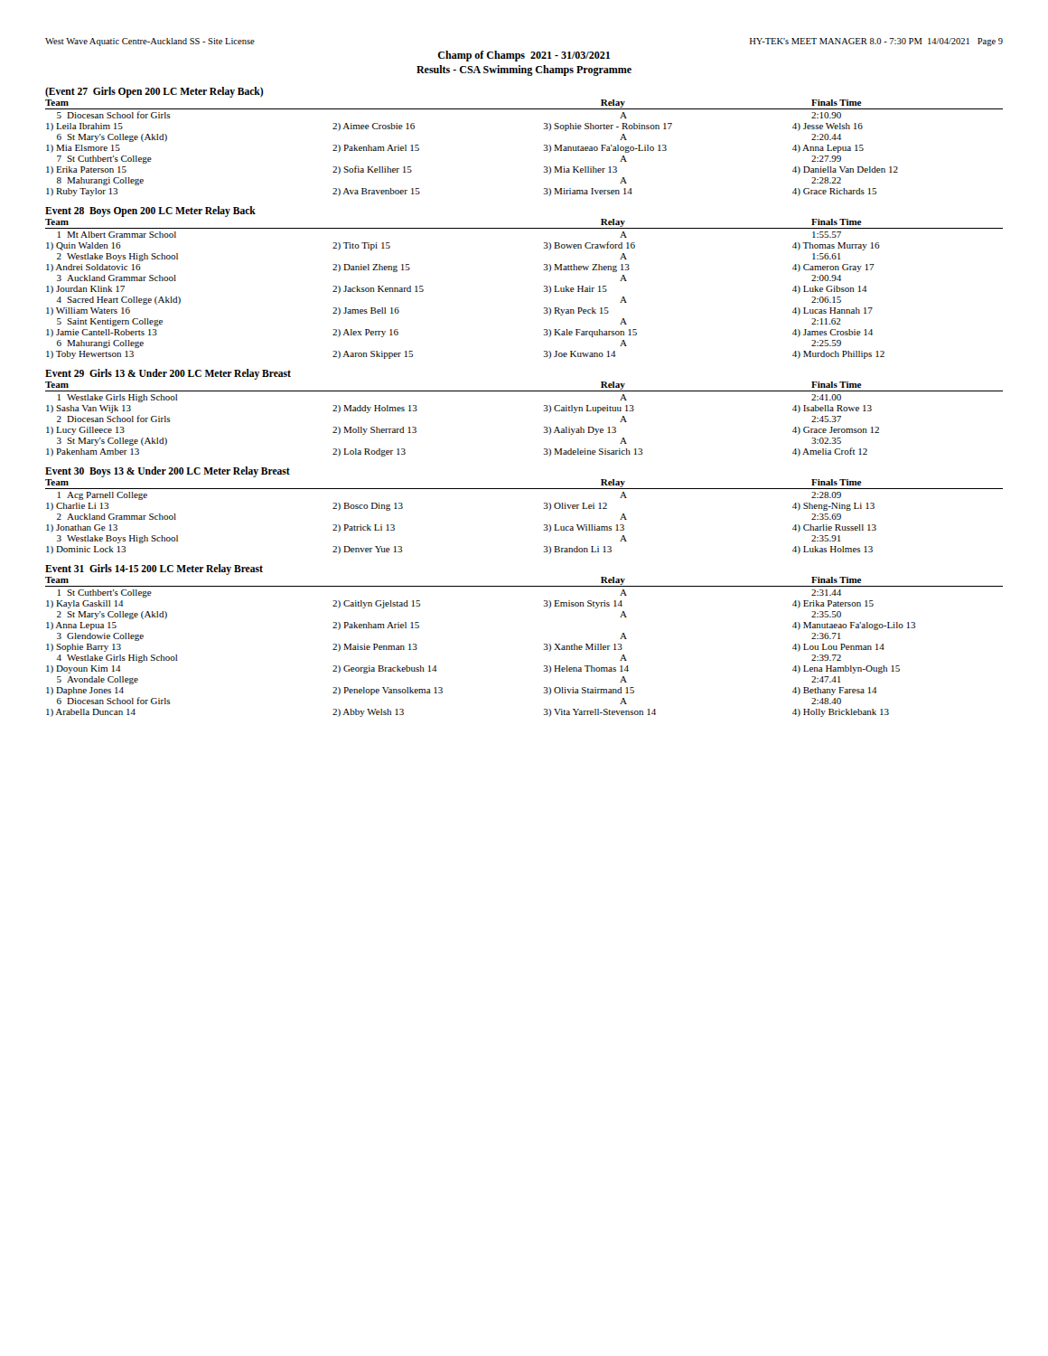West Wave Aquatic Centre-Auckland SS - Site License
HY-TEK's MEET MANAGER 8.0 - 7:30 PM 14/04/2021 Page 9
Champ of Champs 2021 - 31/03/2021
Results - CSA Swimming Champs Programme
(Event 27 Girls Open 200 LC Meter Relay Back)
| Team | Relay | | Finals Time |
| --- | --- | --- | --- |
| 5 Diocesan School for Girls | A | | 2:10.90 |
| 1) Leila Ibrahim 15 | 2) Aimee Crosbie 16 | 3) Sophie Shorter - Robinson 17 | 4) Jesse Welsh 16 |
| 6 St Mary's College (Akld) | A | | 2:20.44 |
| 1) Mia Elsmore 15 | 2) Pakenham Ariel 15 | 3) Manutaeao Fa'alogo-Lilo 13 | 4) Anna Lepua 15 |
| 7 St Cuthbert's College | A | | 2:27.99 |
| 1) Erika Paterson 15 | 2) Sofia Kelliher 15 | 3) Mia Kelliher 13 | 4) Daniella Van Delden 12 |
| 8 Mahurangi College | A | | 2:28.22 |
| 1) Ruby Taylor 13 | 2) Ava Bravenboer 15 | 3) Miriama Iversen 14 | 4) Grace Richards 15 |
Event 28 Boys Open 200 LC Meter Relay Back
| Team | Relay | | Finals Time |
| --- | --- | --- | --- |
| 1 Mt Albert Grammar School | A | | 1:55.57 |
| 1) Quin Walden 16 | 2) Tito Tipi 15 | 3) Bowen Crawford 16 | 4) Thomas Murray 16 |
| 2 Westlake Boys High School | A | | 1:56.61 |
| 1) Andrei Soldatovic 16 | 2) Daniel Zheng 15 | 3) Matthew Zheng 13 | 4) Cameron Gray 17 |
| 3 Auckland Grammar School | A | | 2:00.94 |
| 1) Jourdan Klink 17 | 2) Jackson Kennard 15 | 3) Luke Hair 15 | 4) Luke Gibson 14 |
| 4 Sacred Heart College (Akld) | A | | 2:06.15 |
| 1) William Waters 16 | 2) James Bell 16 | 3) Ryan Peck 15 | 4) Lucas Hannah 17 |
| 5 Saint Kentigern College | A | | 2:11.62 |
| 1) Jamie Cantell-Roberts 13 | 2) Alex Perry 16 | 3) Kale Farquharson 15 | 4) James Crosbie 14 |
| 6 Mahurangi College | A | | 2:25.59 |
| 1) Toby Hewertson 13 | 2) Aaron Skipper 15 | 3) Joe Kuwano 14 | 4) Murdoch Phillips 12 |
Event 29 Girls 13 & Under 200 LC Meter Relay Breast
| Team | Relay | | Finals Time |
| --- | --- | --- | --- |
| 1 Westlake Girls High School | A | | 2:41.00 |
| 1) Sasha Van Wijk 13 | 2) Maddy Holmes 13 | 3) Caitlyn Lupeituu 13 | 4) Isabella Rowe 13 |
| 2 Diocesan School for Girls | A | | 2:45.37 |
| 1) Lucy Gilleece 13 | 2) Molly Sherrard 13 | 3) Aaliyah Dye 13 | 4) Grace Jeromson 12 |
| 3 St Mary's College (Akld) | A | | 3:02.35 |
| 1) Pakenham Amber 13 | 2) Lola Rodger 13 | 3) Madeleine Sisarich 13 | 4) Amelia Croft 12 |
Event 30 Boys 13 & Under 200 LC Meter Relay Breast
| Team | Relay | | Finals Time |
| --- | --- | --- | --- |
| 1 Acg Parnell College | A | | 2:28.09 |
| 1) Charlie Li 13 | 2) Bosco Ding 13 | 3) Oliver Lei 12 | 4) Sheng-Ning Li 13 |
| 2 Auckland Grammar School | A | | 2:35.69 |
| 1) Jonathan Ge 13 | 2) Patrick Li 13 | 3) Luca Williams 13 | 4) Charlie Russell 13 |
| 3 Westlake Boys High School | A | | 2:35.91 |
| 1) Dominic Lock 13 | 2) Denver Yue 13 | 3) Brandon Li 13 | 4) Lukas Holmes 13 |
Event 31 Girls 14-15 200 LC Meter Relay Breast
| Team | Relay | | Finals Time |
| --- | --- | --- | --- |
| 1 St Cuthbert's College | A | | 2:31.44 |
| 1) Kayla Gaskill 14 | 2) Caitlyn Gjelstad 15 | 3) Emison Styris 14 | 4) Erika Paterson 15 |
| 2 St Mary's College (Akld) | A | | 2:35.50 |
| 1) Anna Lepua 15 | 2) Pakenham Ariel 15 | | 4) Manutaeao Fa'alogo-Lilo 13 |
| 3 Glendowie College | A | | 2:36.71 |
| 1) Sophie Barry 13 | 2) Maisie Penman 13 | 3) Xanthe Miller 13 | 4) Lou Lou Penman 14 |
| 4 Westlake Girls High School | A | | 2:39.72 |
| 1) Doyoun Kim 14 | 2) Georgia Brackebush 14 | 3) Helena Thomas 14 | 4) Lena Hamblyn-Ough 15 |
| 5 Avondale College | A | | 2:47.41 |
| 1) Daphne Jones 14 | 2) Penelope Vansolkema 13 | 3) Olivia Stairmand 15 | 4) Bethany Faresa 14 |
| 6 Diocesan School for Girls | A | | 2:48.40 |
| 1) Arabella Duncan 14 | 2) Abby Welsh 13 | 3) Vita Yarrell-Stevenson 14 | 4) Holly Bricklebank 13 |